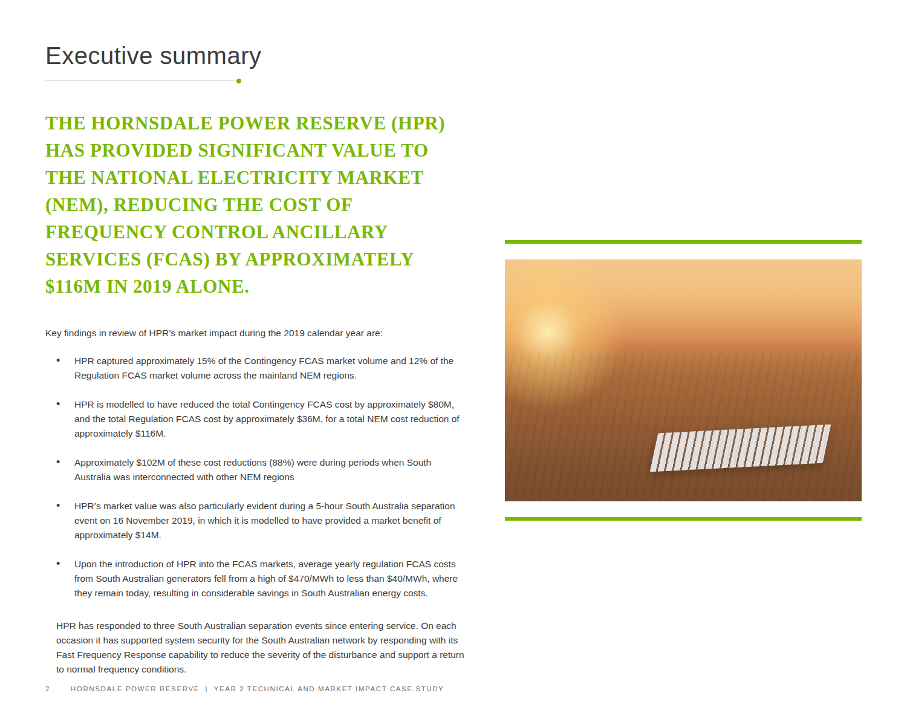Executive summary
The Hornsdale Power Reserve (HPR) has provided significant value to the National Electricity Market (NEM), reducing the cost of Frequency Control Ancillary Services (FCAS) by approximately $116M in 2019 alone.
Key findings in review of HPR’s market impact during the 2019 calendar year are:
HPR captured approximately 15% of the Contingency FCAS market volume and 12% of the Regulation FCAS market volume across the mainland NEM regions.
HPR is modelled to have reduced the total Contingency FCAS cost by approximately $80M, and the total Regulation FCAS cost by approximately $36M, for a total NEM cost reduction of approximately $116M.
Approximately $102M of these cost reductions (88%) were during periods when South Australia was interconnected with other NEM regions
HPR’s market value was also particularly evident during a 5-hour South Australia separation event on 16 November 2019, in which it is modelled to have provided a market benefit of approximately $14M.
Upon the introduction of HPR into the FCAS markets, average yearly regulation FCAS costs from South Australian generators fell from a high of $470/MWh to less than $40/MWh, where they remain today, resulting in considerable savings in South Australian energy costs.
HPR has responded to three South Australian separation events since entering service. On each occasion it has supported system security for the South Australian network by responding with its Fast Frequency Response capability to reduce the severity of the disturbance and support a return to normal frequency conditions.
2 Hornsdale Power Reserve | Year 2 Technical and Market Impact Case Study